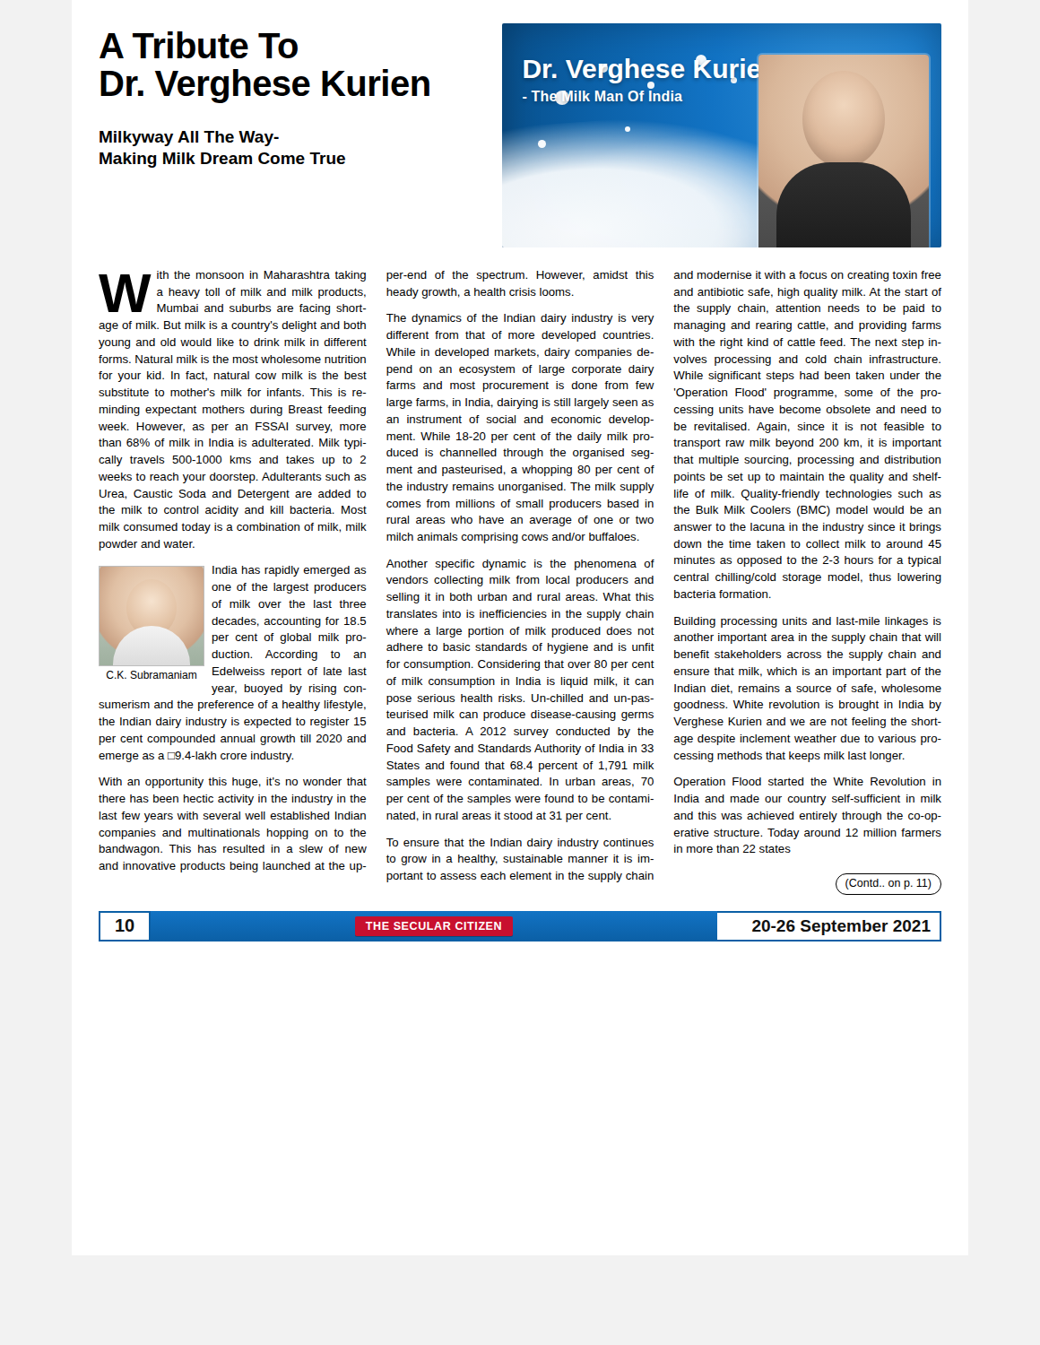A Tribute To
Dr. Verghese Kurien
Milkyway All The Way-
Making Milk Dream Come True
Dr. Verghese Kurien - The Milk Man Of India
With the monsoon in Maharashtra taking a heavy toll of milk and milk products, Mumbai and suburbs are facing shortage of milk. But milk is a country's delight and both young and old would like to drink milk in different forms. Natural milk is the most wholesome nutrition for your kid. In fact, natural cow milk is the best substitute to mother's milk for infants. This is reminding expectant mothers during Breast feeding week. However, as per an FSSAI survey, more than 68% of milk in India is adulterated. Milk typically travels 500-1000 kms and takes up to 2 weeks to reach your doorstep. Adulterants such as Urea, Caustic Soda and Detergent are added to the milk to control acidity and kill bacteria. Most milk consumed today is a combination of milk, milk powder and water.
C.K. Subramaniam
India has rapidly emerged as one of the largest producers of milk over the last three decades, accounting for 18.5 per cent of global milk production. According to an Edelweiss report of late last year, buoyed by rising consumerism and the preference of a healthy lifestyle, the Indian dairy industry is expected to register 15 per cent compounded annual growth till 2020 and emerge as a □9.4-lakh crore industry.
With an opportunity this huge, it's no wonder that there has been hectic activity in the industry in the last few years with several well established Indian companies and multinationals hopping on to the bandwagon. This has resulted in a slew of new and innovative products being launched at the upper-end of the spectrum. However, amidst this heady growth, a health crisis looms.
The dynamics of the Indian dairy industry is very different from that of more developed countries. While in developed markets, dairy companies depend on an ecosystem of large corporate dairy farms and most procurement is done from few large farms, in India, dairying is still largely seen as an instrument of social and economic development. While 18-20 per cent of the daily milk produced is channelled through the organised segment and pasteurised, a whopping 80 per cent of the industry remains unorganised. The milk supply comes from millions of small producers based in rural areas who have an average of one or two milch animals comprising cows and/or buffaloes.
Another specific dynamic is the phenomena of vendors collecting milk from local producers and selling it in both urban and rural areas. What this translates into is inefficiencies in the supply chain where a large portion of milk produced does not adhere to basic standards of hygiene and is unfit for consumption. Considering that over 80 per cent of milk consumption in India is liquid milk, it can pose serious health risks. Un-chilled and un-pasteurised milk can produce disease-causing germs and bacteria. A 2012 survey conducted by the Food Safety and Standards Authority of India in 33 States and found that 68.4 percent of 1,791 milk samples were contaminated. In urban areas, 70 per cent of the samples were found to be contaminated, in rural areas it stood at 31 per cent.
To ensure that the Indian dairy industry continues to grow in a healthy, sustainable manner it is important to assess each element in the supply chain and modernise it with a focus on creating toxin free and antibiotic safe, high quality milk. At the start of the supply chain, attention needs to be paid to managing and rearing cattle, and providing farms with the right kind of cattle feed. The next step involves processing and cold chain infrastructure. While significant steps had been taken under the 'Operation Flood' programme, some of the processing units have become obsolete and need to be revitalised. Again, since it is not feasible to transport raw milk beyond 200 km, it is important that multiple sourcing, processing and distribution points be set up to maintain the quality and shelf-life of milk. Quality-friendly technologies such as the Bulk Milk Coolers (BMC) model would be an answer to the lacuna in the industry since it brings down the time taken to collect milk to around 45 minutes as opposed to the 2-3 hours for a typical central chilling/cold storage model, thus lowering bacteria formation.
Building processing units and last-mile linkages is another important area in the supply chain that will benefit stakeholders across the supply chain and ensure that milk, which is an important part of the Indian diet, remains a source of safe, wholesome goodness. White revolution is brought in India by Verghese Kurien and we are not feeling the shortage despite inclement weather due to various processing methods that keeps milk last longer.
Operation Flood started the White Revolution in India and made our country self-sufficient in milk and this was achieved entirely through the co-operative structure. Today around 12 million farmers in more than 22 states
(Contd.. on p. 11)
10
THE SECULAR CITIZEN
20-26 September 2021